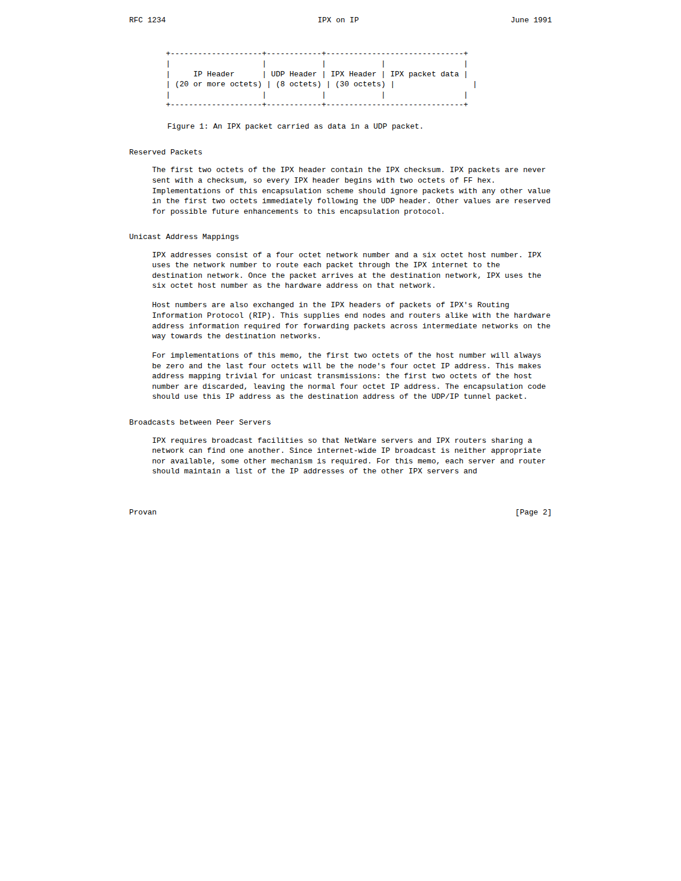RFC 1234 IPX on IP June 1991
        +--------------------+------------+------------------------------+
        |                    |            |            |                 |
        |     IP Header      | UDP Header | IPX Header | IPX packet data |
        | (20 or more octets) | (8 octets) | (30 octets) |                 |
        |                    |            |            |                 |
        +--------------------+------------+------------------------------+
Figure 1: An IPX packet carried as data in a UDP packet.
Reserved Packets
The first two octets of the IPX header contain the IPX checksum. IPX packets are never sent with a checksum, so every IPX header begins with two octets of FF hex. Implementations of this encapsulation scheme should ignore packets with any other value in the first two octets immediately following the UDP header. Other values are reserved for possible future enhancements to this encapsulation protocol.
Unicast Address Mappings
IPX addresses consist of a four octet network number and a six octet host number. IPX uses the network number to route each packet through the IPX internet to the destination network. Once the packet arrives at the destination network, IPX uses the six octet host number as the hardware address on that network.
Host numbers are also exchanged in the IPX headers of packets of IPX's Routing Information Protocol (RIP). This supplies end nodes and routers alike with the hardware address information required for forwarding packets across intermediate networks on the way towards the destination networks.
For implementations of this memo, the first two octets of the host number will always be zero and the last four octets will be the node's four octet IP address. This makes address mapping trivial for unicast transmissions: the first two octets of the host number are discarded, leaving the normal four octet IP address. The encapsulation code should use this IP address as the destination address of the UDP/IP tunnel packet.
Broadcasts between Peer Servers
IPX requires broadcast facilities so that NetWare servers and IPX routers sharing a network can find one another. Since internet-wide IP broadcast is neither appropriate nor available, some other mechanism is required. For this memo, each server and router should maintain a list of the IP addresses of the other IPX servers and
Provan [Page 2]